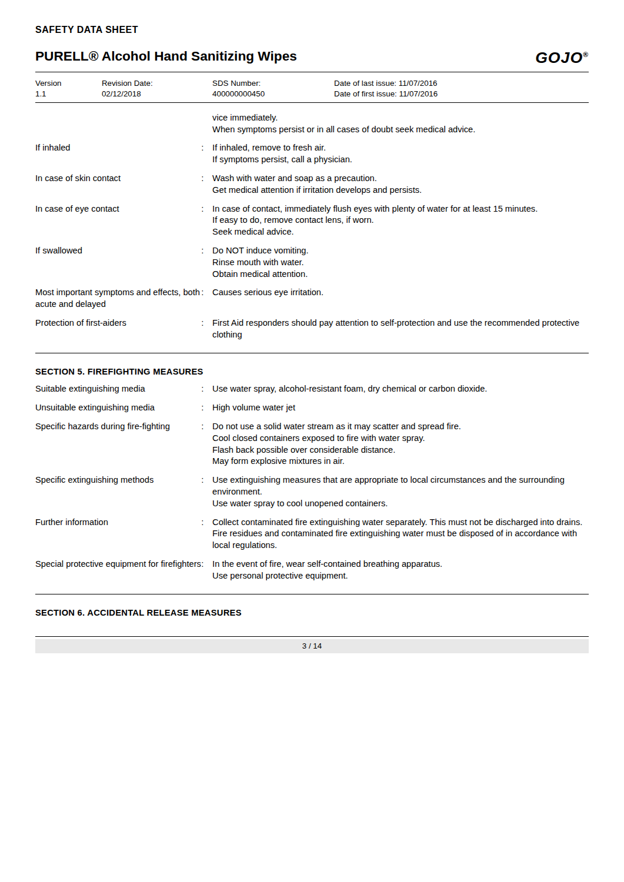SAFETY DATA SHEET
PURELL® Alcohol Hand Sanitizing Wipes
GOJO®
| Version 1.1 | Revision Date: 02/12/2018 | SDS Number: 400000000450 | Date of last issue: 11/07/2016 Date of first issue: 11/07/2016 |
| | | vice immediately. When symptoms persist or in all cases of doubt seek medical advice. |
| If inhaled | : | If inhaled, remove to fresh air. If symptoms persist, call a physician. |
| In case of skin contact | : | Wash with water and soap as a precaution. Get medical attention if irritation develops and persists. |
| In case of eye contact | : | In case of contact, immediately flush eyes with plenty of water for at least 15 minutes. If easy to do, remove contact lens, if worn. Seek medical advice. |
| If swallowed | : | Do NOT induce vomiting. Rinse mouth with water. Obtain medical attention. |
| Most important symptoms and effects, both acute and delayed | : | Causes serious eye irritation. |
| Protection of first-aiders | : | First Aid responders should pay attention to self-protection and use the recommended protective clothing |
SECTION 5. FIREFIGHTING MEASURES
| Suitable extinguishing media | : | Use water spray, alcohol-resistant foam, dry chemical or carbon dioxide. |
| Unsuitable extinguishing media | : | High volume water jet |
| Specific hazards during fire-fighting | : | Do not use a solid water stream as it may scatter and spread fire. Cool closed containers exposed to fire with water spray. Flash back possible over considerable distance. May form explosive mixtures in air. |
| Specific extinguishing methods | : | Use extinguishing measures that are appropriate to local circumstances and the surrounding environment. Use water spray to cool unopened containers. |
| Further information | : | Collect contaminated fire extinguishing water separately. This must not be discharged into drains. Fire residues and contaminated fire extinguishing water must be disposed of in accordance with local regulations. |
| Special protective equipment for firefighters | : | In the event of fire, wear self-contained breathing apparatus. Use personal protective equipment. |
SECTION 6. ACCIDENTAL RELEASE MEASURES
3 / 14